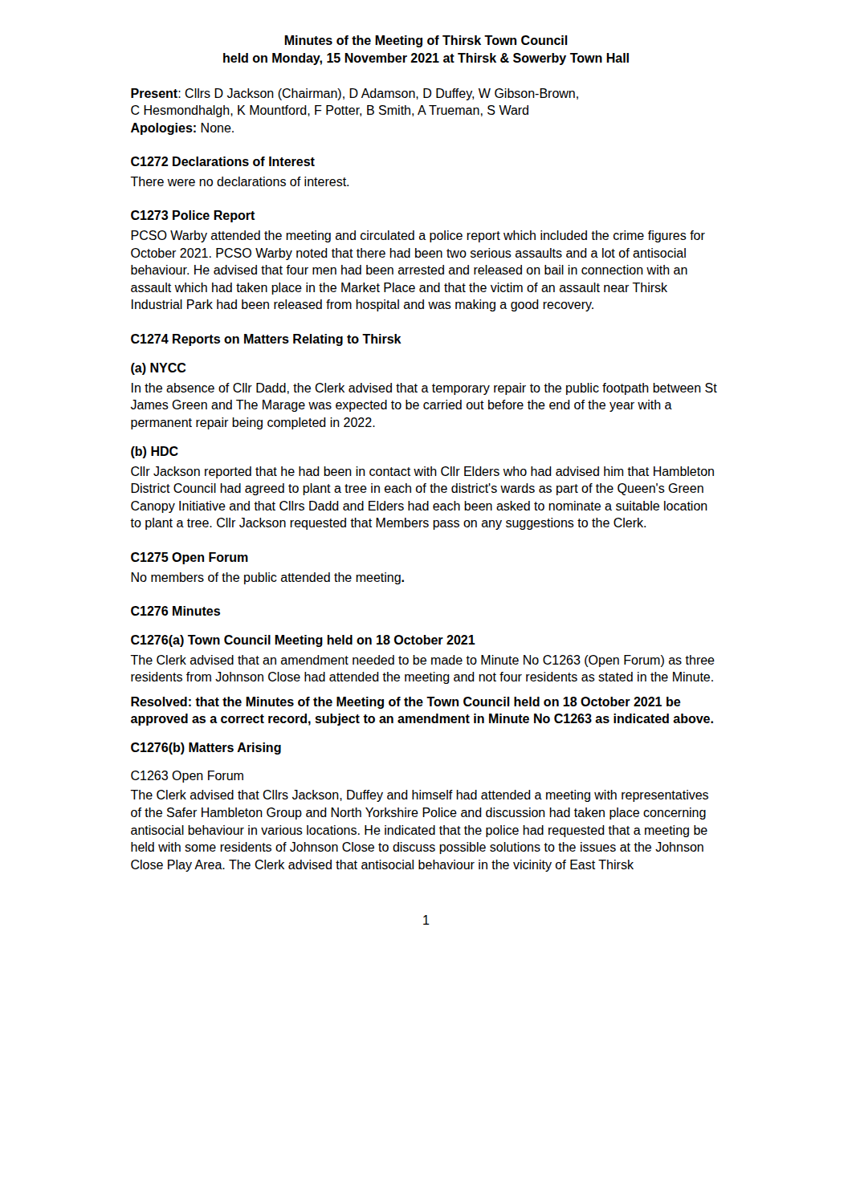Minutes of the Meeting of Thirsk Town Council
held on Monday, 15 November 2021 at Thirsk & Sowerby Town Hall
Present: Cllrs D Jackson (Chairman), D Adamson, D Duffey, W Gibson-Brown,
C Hesmondhalgh, K Mountford, F Potter, B Smith, A Trueman, S Ward
Apologies: None.
C1272 Declarations of Interest
There were no declarations of interest.
C1273 Police Report
PCSO Warby attended the meeting and circulated a police report which included the crime figures for October 2021. PCSO Warby noted that there had been two serious assaults and a lot of antisocial behaviour. He advised that four men had been arrested and released on bail in connection with an assault which had taken place in the Market Place and that the victim of an assault near Thirsk Industrial Park had been released from hospital and was making a good recovery.
C1274 Reports on Matters Relating to Thirsk
(a) NYCC
In the absence of Cllr Dadd, the Clerk advised that a temporary repair to the public footpath between St James Green and The Marage was expected to be carried out before the end of the year with a permanent repair being completed in 2022.
(b) HDC
Cllr Jackson reported that he had been in contact with Cllr Elders who had advised him that Hambleton District Council had agreed to plant a tree in each of the district's wards as part of the Queen's Green Canopy Initiative and that Cllrs Dadd and Elders had each been asked to nominate a suitable location to plant a tree. Cllr Jackson requested that Members pass on any suggestions to the Clerk.
C1275 Open Forum
No members of the public attended the meeting.
C1276 Minutes
C1276(a) Town Council Meeting held on 18 October 2021
The Clerk advised that an amendment needed to be made to Minute No C1263 (Open Forum) as three residents from Johnson Close had attended the meeting and not four residents as stated in the Minute.
Resolved: that the Minutes of the Meeting of the Town Council held on 18 October 2021 be approved as a correct record, subject to an amendment in Minute No C1263 as indicated above.
C1276(b) Matters Arising
C1263 Open Forum
The Clerk advised that Cllrs Jackson, Duffey and himself had attended a meeting with representatives of the Safer Hambleton Group and North Yorkshire Police and discussion had taken place concerning antisocial behaviour in various locations. He indicated that the police had requested that a meeting be held with some residents of Johnson Close to discuss possible solutions to the issues at the Johnson Close Play Area. The Clerk advised that antisocial behaviour in the vicinity of East Thirsk
1